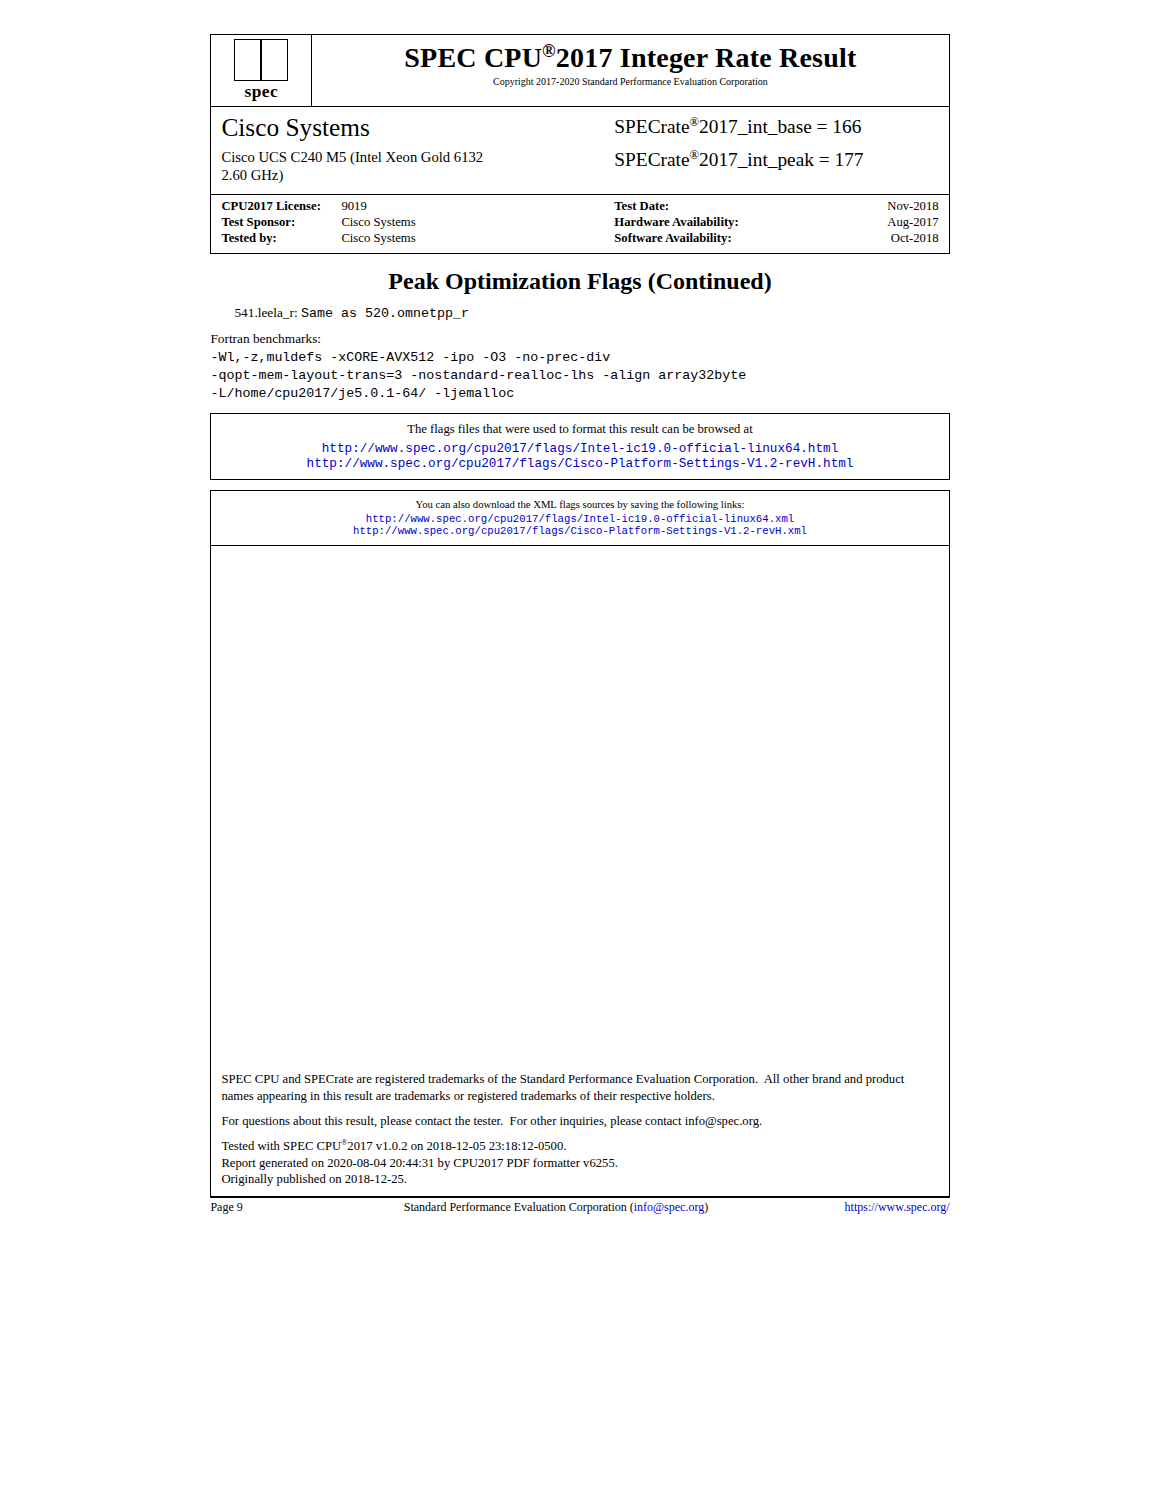spec
SPEC CPU®2017 Integer Rate Result
Copyright 2017-2020 Standard Performance Evaluation Corporation
Cisco Systems
Cisco UCS C240 M5 (Intel Xeon Gold 6132
2.60 GHz)
SPECrate®2017_int_base = 166
SPECrate®2017_int_peak = 177
CPU2017 License: 9019
Test Sponsor: Cisco Systems
Tested by: Cisco Systems
Test Date: Nov-2018
Hardware Availability: Aug-2017
Software Availability: Oct-2018
Peak Optimization Flags (Continued)
541.leela_r: Same as 520.omnetpp_r
Fortran benchmarks:
-Wl,-z,muldefs -xCORE-AVX512 -ipo -O3 -no-prec-div -qopt-mem-layout-trans=3 -nostandard-realloc-lhs -align array32byte -L/home/cpu2017/je5.0.1-64/ -ljemalloc
The flags files that were used to format this result can be browsed at
http://www.spec.org/cpu2017/flags/Intel-ic19.0-official-linux64.html http://www.spec.org/cpu2017/flags/Cisco-Platform-Settings-V1.2-revH.html
You can also download the XML flags sources by saving the following links:
http://www.spec.org/cpu2017/flags/Intel-ic19.0-official-linux64.xml http://www.spec.org/cpu2017/flags/Cisco-Platform-Settings-V1.2-revH.xml
SPEC CPU and SPECrate are registered trademarks of the Standard Performance Evaluation Corporation. All other brand and product names appearing in this result are trademarks or registered trademarks of their respective holders.
For questions about this result, please contact the tester. For other inquiries, please contact info@spec.org.
Tested with SPEC CPU®2017 v1.0.2 on 2018-12-05 23:18:12-0500.
Report generated on 2020-08-04 20:44:31 by CPU2017 PDF formatter v6255.
Originally published on 2018-12-25.
Page 9
Standard Performance Evaluation Corporation (info@spec.org)
https://www.spec.org/